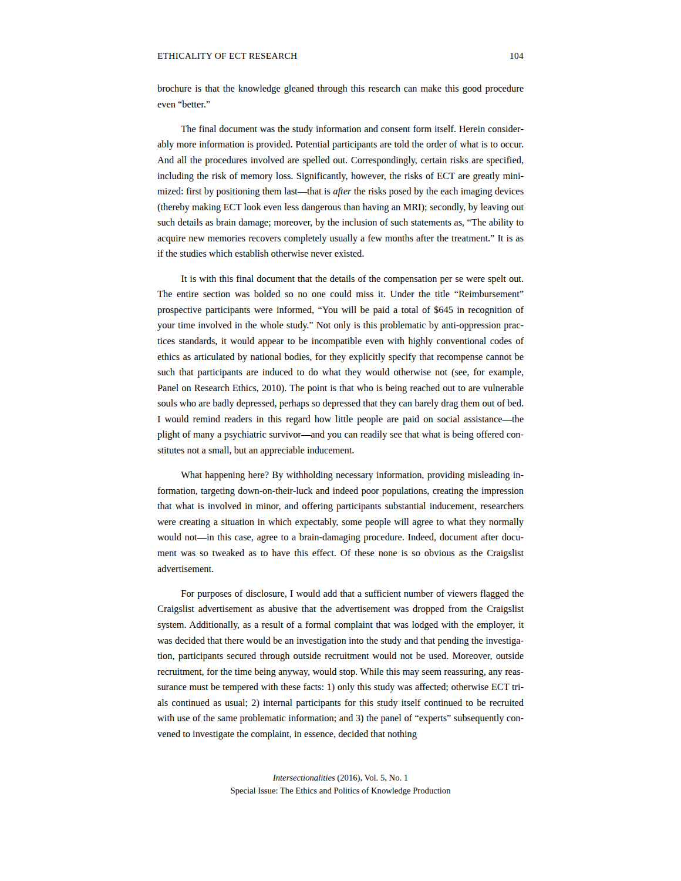Ethicality of ECT Research 104
brochure is that the knowledge gleaned through this research can make this good procedure even “better.”
The final document was the study information and consent form itself. Herein considerably more information is provided. Potential participants are told the order of what is to occur. And all the procedures involved are spelled out. Correspondingly, certain risks are specified, including the risk of memory loss. Significantly, however, the risks of ECT are greatly minimized: first by positioning them last—that is after the risks posed by the each imaging devices (thereby making ECT look even less dangerous than having an MRI); secondly, by leaving out such details as brain damage; moreover, by the inclusion of such statements as, “The ability to acquire new memories recovers completely usually a few months after the treatment.” It is as if the studies which establish otherwise never existed.
It is with this final document that the details of the compensation per se were spelt out. The entire section was bolded so no one could miss it. Under the title “Reimbursement” prospective participants were informed, “You will be paid a total of $645 in recognition of your time involved in the whole study.” Not only is this problematic by anti-oppression practices standards, it would appear to be incompatible even with highly conventional codes of ethics as articulated by national bodies, for they explicitly specify that recompense cannot be such that participants are induced to do what they would otherwise not (see, for example, Panel on Research Ethics, 2010). The point is that who is being reached out to are vulnerable souls who are badly depressed, perhaps so depressed that they can barely drag them out of bed. I would remind readers in this regard how little people are paid on social assistance—the plight of many a psychiatric survivor—and you can readily see that what is being offered constitutes not a small, but an appreciable inducement.
What happening here? By withholding necessary information, providing misleading information, targeting down-on-their-luck and indeed poor populations, creating the impression that what is involved in minor, and offering participants substantial inducement, researchers were creating a situation in which expectably, some people will agree to what they normally would not—in this case, agree to a brain-damaging procedure. Indeed, document after document was so tweaked as to have this effect. Of these none is so obvious as the Craigslist advertisement.
For purposes of disclosure, I would add that a sufficient number of viewers flagged the Craigslist advertisement as abusive that the advertisement was dropped from the Craigslist system. Additionally, as a result of a formal complaint that was lodged with the employer, it was decided that there would be an investigation into the study and that pending the investigation, participants secured through outside recruitment would not be used. Moreover, outside recruitment, for the time being anyway, would stop. While this may seem reassuring, any reassurance must be tempered with these facts: 1) only this study was affected; otherwise ECT trials continued as usual; 2) internal participants for this study itself continued to be recruited with use of the same problematic information; and 3) the panel of “experts” subsequently convened to investigate the complaint, in essence, decided that nothing
Intersectionalities (2016), Vol. 5, No. 1
Special Issue: The Ethics and Politics of Knowledge Production